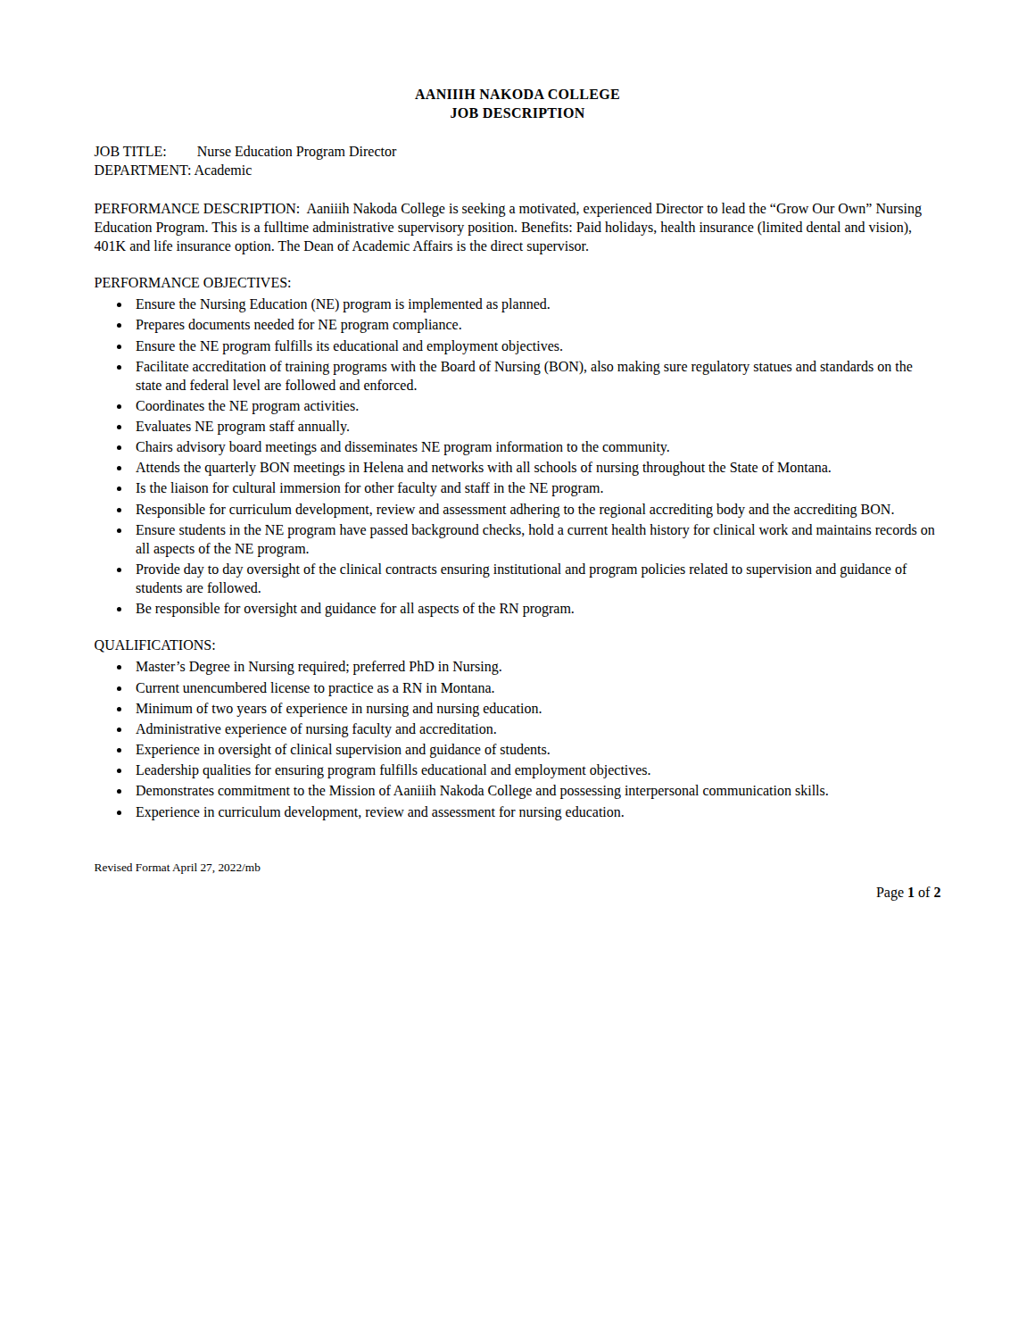AANIIIH NAKODA COLLEGE
JOB DESCRIPTION
JOB TITLE: Nurse Education Program Director
DEPARTMENT: Academic
PERFORMANCE DESCRIPTION: Aaniiih Nakoda College is seeking a motivated, experienced Director to lead the “Grow Our Own” Nursing Education Program. This is a fulltime administrative supervisory position. Benefits: Paid holidays, health insurance (limited dental and vision), 401K and life insurance option. The Dean of Academic Affairs is the direct supervisor.
PERFORMANCE OBJECTIVES:
Ensure the Nursing Education (NE) program is implemented as planned.
Prepares documents needed for NE program compliance.
Ensure the NE program fulfills its educational and employment objectives.
Facilitate accreditation of training programs with the Board of Nursing (BON), also making sure regulatory statues and standards on the state and federal level are followed and enforced.
Coordinates the NE program activities.
Evaluates NE program staff annually.
Chairs advisory board meetings and disseminates NE program information to the community.
Attends the quarterly BON meetings in Helena and networks with all schools of nursing throughout the State of Montana.
Is the liaison for cultural immersion for other faculty and staff in the NE program.
Responsible for curriculum development, review and assessment adhering to the regional accrediting body and the accrediting BON.
Ensure students in the NE program have passed background checks, hold a current health history for clinical work and maintains records on all aspects of the NE program.
Provide day to day oversight of the clinical contracts ensuring institutional and program policies related to supervision and guidance of students are followed.
Be responsible for oversight and guidance for all aspects of the RN program.
QUALIFICATIONS:
Master’s Degree in Nursing required; preferred PhD in Nursing.
Current unencumbered license to practice as a RN in Montana.
Minimum of two years of experience in nursing and nursing education.
Administrative experience of nursing faculty and accreditation.
Experience in oversight of clinical supervision and guidance of students.
Leadership qualities for ensuring program fulfills educational and employment objectives.
Demonstrates commitment to the Mission of Aaniiih Nakoda College and possessing interpersonal communication skills.
Experience in curriculum development, review and assessment for nursing education.
Revised Format April 27, 2022/mb
Page 1 of 2